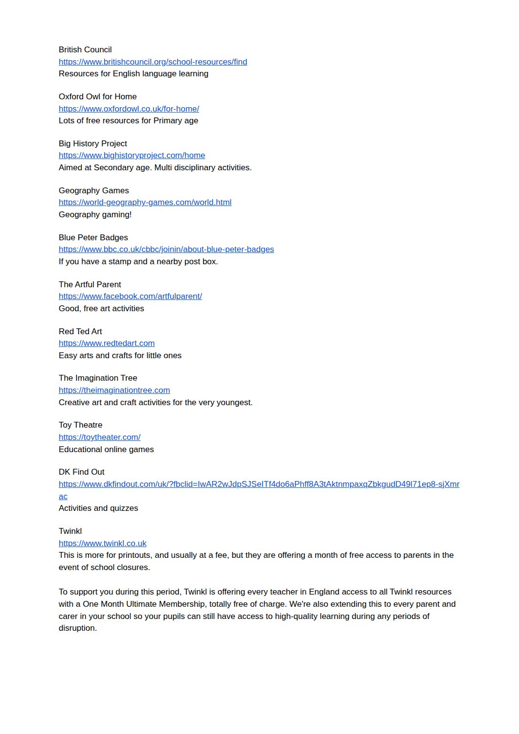British Council
https://www.britishcouncil.org/school-resources/find
Resources for English language learning
Oxford Owl for Home
https://www.oxfordowl.co.uk/for-home/
Lots of free resources for Primary age
Big History Project
https://www.bighistoryproject.com/home
Aimed at Secondary age. Multi disciplinary activities.
Geography Games
https://world-geography-games.com/world.html
Geography gaming!
Blue Peter Badges
https://www.bbc.co.uk/cbbc/joinin/about-blue-peter-badges
If you have a stamp and a nearby post box.
The Artful Parent
https://www.facebook.com/artfulparent/
Good, free art activities
Red Ted Art
https://www.redtedart.com
Easy arts and crafts for little ones
The Imagination Tree
https://theimaginationtree.com
Creative art and craft activities for the very youngest.
Toy Theatre
https://toytheater.com/
Educational online games
DK Find Out
https://www.dkfindout.com/uk/?fbclid=IwAR2wJdpSJSeITf4do6aPhff8A3tAktnmpaxqZbkgudD49l71ep8-sjXmrac
Activities and quizzes
Twinkl
https://www.twinkl.co.uk
This is more for printouts, and usually at a fee, but they are offering a month of free access to parents in the event of school closures.
To support you during this period, Twinkl is offering every teacher in England access to all Twinkl resources with a One Month Ultimate Membership, totally free of charge. We're also extending this to every parent and carer in your school so your pupils can still have access to high-quality learning during any periods of disruption.